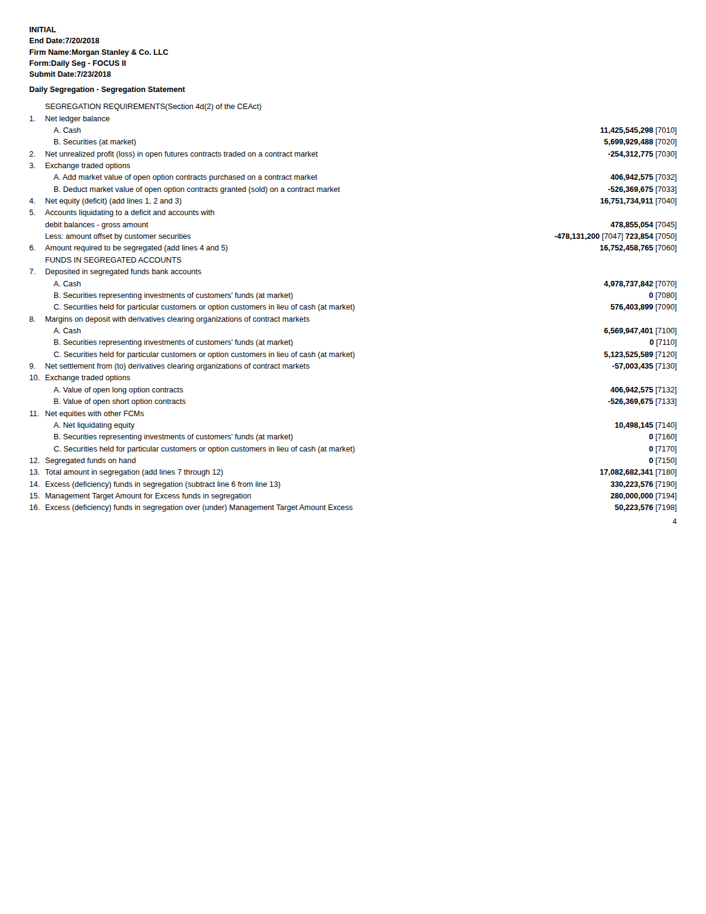INITIAL
End Date:7/20/2018
Firm Name:Morgan Stanley & Co. LLC
Form:Daily Seg - FOCUS II
Submit Date:7/23/2018
Daily Segregation - Segregation Statement
| | SEGREGATION REQUIREMENTS(Section 4d(2) of the CEAct) | |
| 1. | Net ledger balance | |
| | A. Cash | 11,425,545,298 [7010] |
| | B. Securities (at market) | 5,699,929,488 [7020] |
| 2. | Net unrealized profit (loss) in open futures contracts traded on a contract market | -254,312,775 [7030] |
| 3. | Exchange traded options | |
| | A. Add market value of open option contracts purchased on a contract market | 406,942,575 [7032] |
| | B. Deduct market value of open option contracts granted (sold) on a contract market | -526,369,675 [7033] |
| 4. | Net equity (deficit) (add lines 1, 2 and 3) | 16,751,734,911 [7040] |
| 5. | Accounts liquidating to a deficit and accounts with | |
| | debit balances - gross amount | 478,855,054 [7045] |
| | Less: amount offset by customer securities | -478,131,200 [7047] 723,854 [7050] |
| 6. | Amount required to be segregated (add lines 4 and 5) | 16,752,458,765 [7060] |
| | FUNDS IN SEGREGATED ACCOUNTS | |
| 7. | Deposited in segregated funds bank accounts | |
| | A. Cash | 4,978,737,842 [7070] |
| | B. Securities representing investments of customers' funds (at market) | 0 [7080] |
| | C. Securities held for particular customers or option customers in lieu of cash (at market) | 576,403,899 [7090] |
| 8. | Margins on deposit with derivatives clearing organizations of contract markets | |
| | A. Cash | 6,569,947,401 [7100] |
| | B. Securities representing investments of customers' funds (at market) | 0 [7110] |
| | C. Securities held for particular customers or option customers in lieu of cash (at market) | 5,123,525,589 [7120] |
| 9. | Net settlement from (to) derivatives clearing organizations of contract markets | -57,003,435 [7130] |
| 10. | Exchange traded options | |
| | A. Value of open long option contracts | 406,942,575 [7132] |
| | B. Value of open short option contracts | -526,369,675 [7133] |
| 11. | Net equities with other FCMs | |
| | A. Net liquidating equity | 10,498,145 [7140] |
| | B. Securities representing investments of customers' funds (at market) | 0 [7160] |
| | C. Securities held for particular customers or option customers in lieu of cash (at market) | 0 [7170] |
| 12. | Segregated funds on hand | 0 [7150] |
| 13. | Total amount in segregation (add lines 7 through 12) | 17,082,682,341 [7180] |
| 14. | Excess (deficiency) funds in segregation (subtract line 6 from line 13) | 330,223,576 [7190] |
| 15. | Management Target Amount for Excess funds in segregation | 280,000,000 [7194] |
| 16. | Excess (deficiency) funds in segregation over (under) Management Target Amount Excess | 50,223,576 [7198] |
4